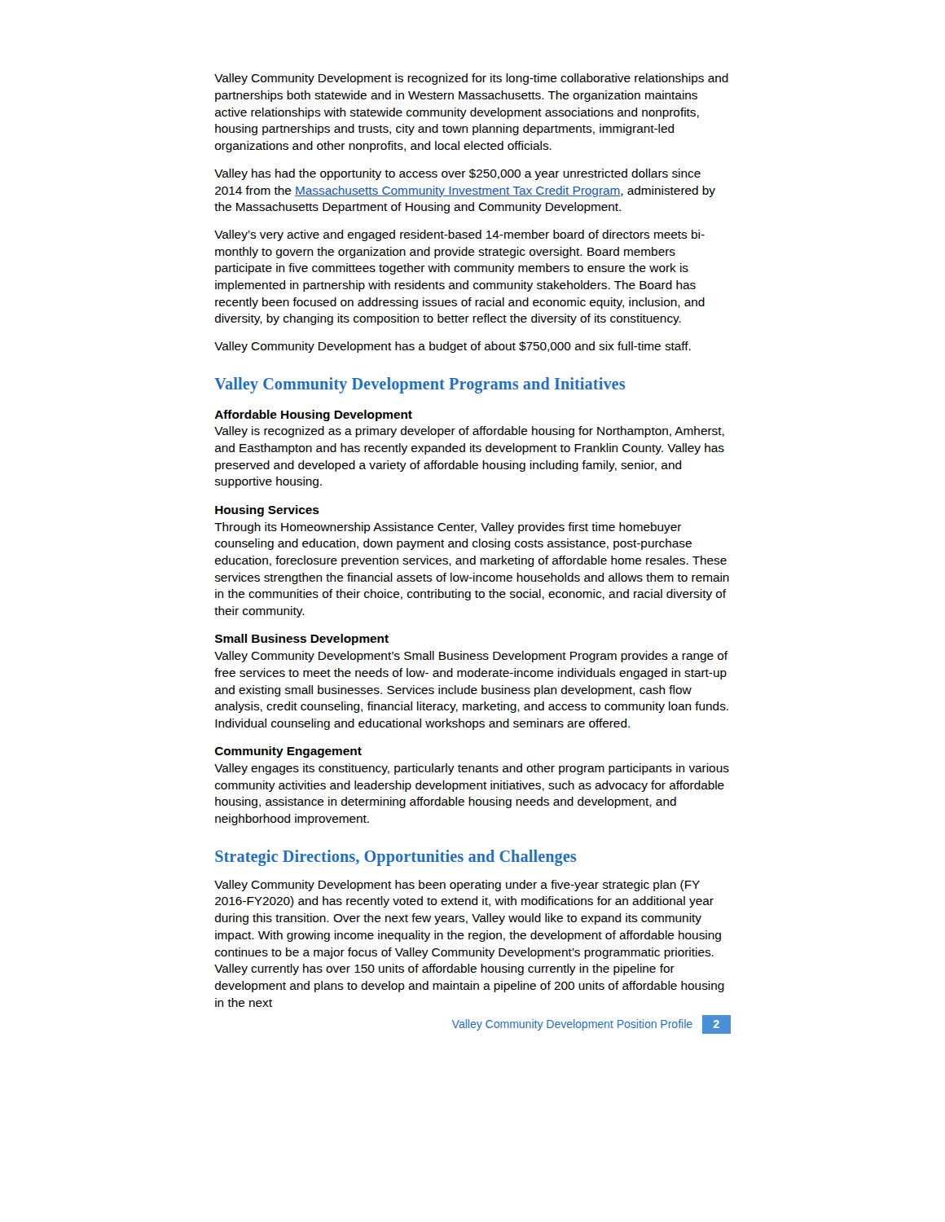Valley Community Development is recognized for its long-time collaborative relationships and partnerships both statewide and in Western Massachusetts. The organization maintains active relationships with statewide community development associations and nonprofits, housing partnerships and trusts, city and town planning departments, immigrant-led organizations and other nonprofits, and local elected officials.
Valley has had the opportunity to access over $250,000 a year unrestricted dollars since 2014 from the Massachusetts Community Investment Tax Credit Program, administered by the Massachusetts Department of Housing and Community Development.
Valley’s very active and engaged resident-based 14-member board of directors meets bi-monthly to govern the organization and provide strategic oversight. Board members participate in five committees together with community members to ensure the work is implemented in partnership with residents and community stakeholders. The Board has recently been focused on addressing issues of racial and economic equity, inclusion, and diversity, by changing its composition to better reflect the diversity of its constituency.
Valley Community Development has a budget of about $750,000 and six full-time staff.
Valley Community Development Programs and Initiatives
Affordable Housing Development
Valley is recognized as a primary developer of affordable housing for Northampton, Amherst, and Easthampton and has recently expanded its development to Franklin County. Valley has preserved and developed a variety of affordable housing including family, senior, and supportive housing.
Housing Services
Through its Homeownership Assistance Center, Valley provides first time homebuyer counseling and education, down payment and closing costs assistance, post-purchase education, foreclosure prevention services, and marketing of affordable home resales. These services strengthen the financial assets of low-income households and allows them to remain in the communities of their choice, contributing to the social, economic, and racial diversity of their community.
Small Business Development
Valley Community Development’s Small Business Development Program provides a range of free services to meet the needs of low- and moderate-income individuals engaged in start-up and existing small businesses. Services include business plan development, cash flow analysis, credit counseling, financial literacy, marketing, and access to community loan funds. Individual counseling and educational workshops and seminars are offered.
Community Engagement
Valley engages its constituency, particularly tenants and other program participants in various community activities and leadership development initiatives, such as advocacy for affordable housing, assistance in determining affordable housing needs and development, and neighborhood improvement.
Strategic Directions, Opportunities and Challenges
Valley Community Development has been operating under a five-year strategic plan (FY 2016-FY2020) and has recently voted to extend it, with modifications for an additional year during this transition. Over the next few years, Valley would like to expand its community impact. With growing income inequality in the region, the development of affordable housing continues to be a major focus of Valley Community Development’s programmatic priorities. Valley currently has over 150 units of affordable housing currently in the pipeline for development and plans to develop and maintain a pipeline of 200 units of affordable housing in the next
Valley Community Development Position Profile 2